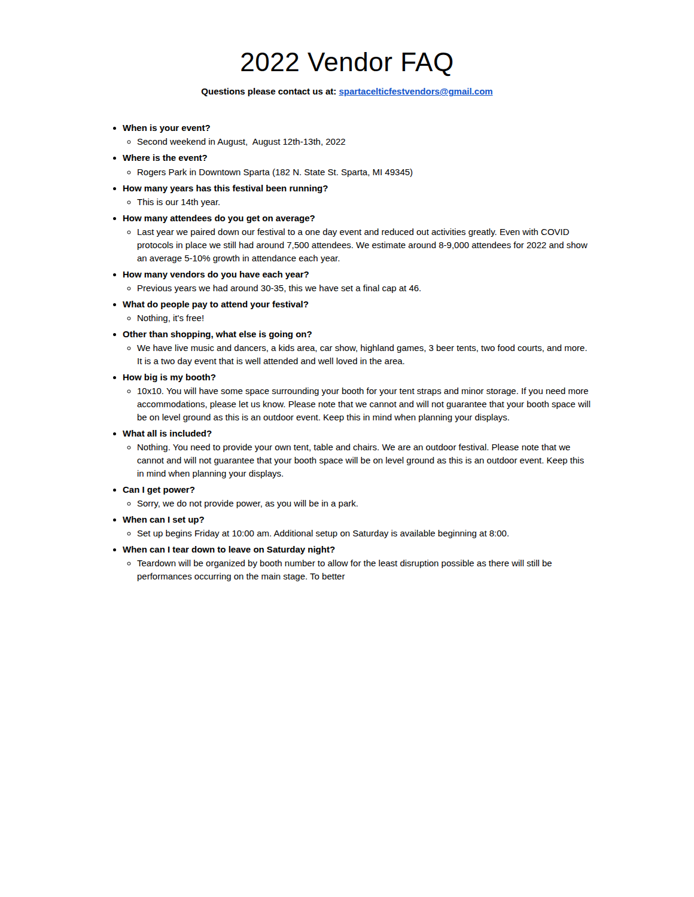2022 Vendor FAQ
Questions please contact us at: spartacelticfestvendors@gmail.com
When is your event?
Second weekend in August, August 12th-13th, 2022
Where is the event?
Rogers Park in Downtown Sparta (182 N. State St. Sparta, MI 49345)
How many years has this festival been running?
This is our 14th year.
How many attendees do you get on average?
Last year we paired down our festival to a one day event and reduced out activities greatly. Even with COVID protocols in place we still had around 7,500 attendees. We estimate around 8-9,000 attendees for 2022 and show an average 5-10% growth in attendance each year.
How many vendors do you have each year?
Previous years we had around 30-35, this we have set a final cap at 46.
What do people pay to attend your festival?
Nothing, it's free!
Other than shopping, what else is going on?
We have live music and dancers, a kids area, car show, highland games, 3 beer tents, two food courts, and more. It is a two day event that is well attended and well loved in the area.
How big is my booth?
10x10. You will have some space surrounding your booth for your tent straps and minor storage. If you need more accommodations, please let us know. Please note that we cannot and will not guarantee that your booth space will be on level ground as this is an outdoor event. Keep this in mind when planning your displays.
What all is included?
Nothing. You need to provide your own tent, table and chairs. We are an outdoor festival. Please note that we cannot and will not guarantee that your booth space will be on level ground as this is an outdoor event. Keep this in mind when planning your displays.
Can I get power?
Sorry, we do not provide power, as you will be in a park.
When can I set up?
Set up begins Friday at 10:00 am. Additional setup on Saturday is available beginning at 8:00.
When can I tear down to leave on Saturday night?
Teardown will be organized by booth number to allow for the least disruption possible as there will still be performances occurring on the main stage. To better